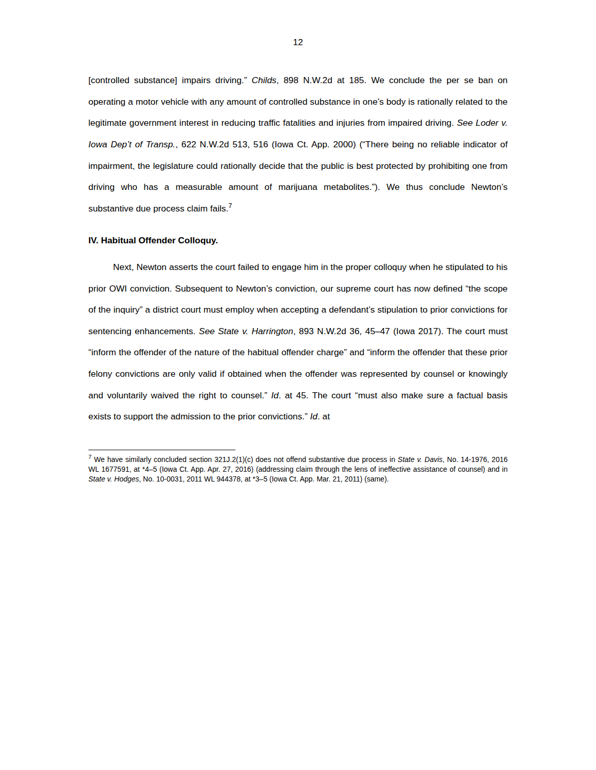12
[controlled substance] impairs driving.” Childs, 898 N.W.2d at 185. We conclude the per se ban on operating a motor vehicle with any amount of controlled substance in one’s body is rationally related to the legitimate government interest in reducing traffic fatalities and injuries from impaired driving. See Loder v. Iowa Dep’t of Transp., 622 N.W.2d 513, 516 (Iowa Ct. App. 2000) (“There being no reliable indicator of impairment, the legislature could rationally decide that the public is best protected by prohibiting one from driving who has a measurable amount of marijuana metabolites.”). We thus conclude Newton’s substantive due process claim fails.7
IV. Habitual Offender Colloquy.
Next, Newton asserts the court failed to engage him in the proper colloquy when he stipulated to his prior OWI conviction. Subsequent to Newton’s conviction, our supreme court has now defined “the scope of the inquiry” a district court must employ when accepting a defendant’s stipulation to prior convictions for sentencing enhancements. See State v. Harrington, 893 N.W.2d 36, 45–47 (Iowa 2017). The court must “inform the offender of the nature of the habitual offender charge” and “inform the offender that these prior felony convictions are only valid if obtained when the offender was represented by counsel or knowingly and voluntarily waived the right to counsel.” Id. at 45. The court “must also make sure a factual basis exists to support the admission to the prior convictions.” Id. at
7 We have similarly concluded section 321J.2(1)(c) does not offend substantive due process in State v. Davis, No. 14-1976, 2016 WL 1677591, at *4–5 (Iowa Ct. App. Apr. 27, 2016) (addressing claim through the lens of ineffective assistance of counsel) and in State v. Hodges, No. 10-0031, 2011 WL 944378, at *3–5 (Iowa Ct. App. Mar. 21, 2011) (same).